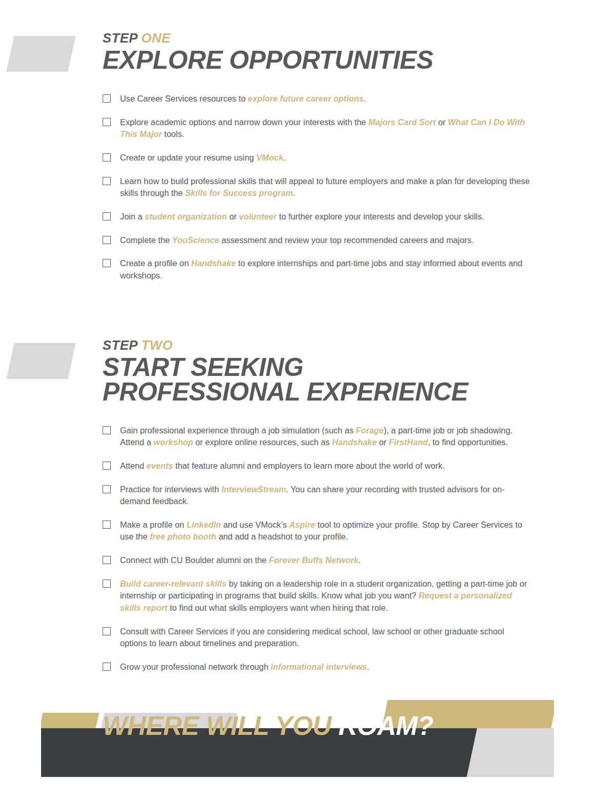Step One
Explore Opportunities
Use Career Services resources to explore future career options.
Explore academic options and narrow down your interests with the Majors Card Sort or What Can I Do With This Major tools.
Create or update your resume using VMock.
Learn how to build professional skills that will appeal to future employers and make a plan for developing these skills through the Skills for Success program.
Join a student organization or volunteer to further explore your interests and develop your skills.
Complete the YouScience assessment and review your top recommended careers and majors.
Create a profile on Handshake to explore internships and part-time jobs and stay informed about events and workshops.
Step Two
Start Seeking
Professional Experience
Gain professional experience through a job simulation (such as Forage), a part-time job or job shadowing. Attend a workshop or explore online resources, such as Handshake or FirstHand, to find opportunities.
Attend events that feature alumni and employers to learn more about the world of work.
Practice for interviews with InterviewStream. You can share your recording with trusted advisors for on-demand feedback.
Make a profile on LinkedIn and use VMock’s Aspire tool to optimize your profile. Stop by Career Services to use the free photo booth and add a headshot to your profile.
Connect with CU Boulder alumni on the Forever Buffs Network.
Build career-relevant skills by taking on a leadership role in a student organization, getting a part-time job or internship or participating in programs that build skills. Know what job you want? Request a personalized skills report to find out what skills employers want when hiring that role.
Consult with Career Services if you are considering medical school, law school or other graduate school options to learn about timelines and preparation.
Grow your professional network through informational interviews.
Where Will You Roam?